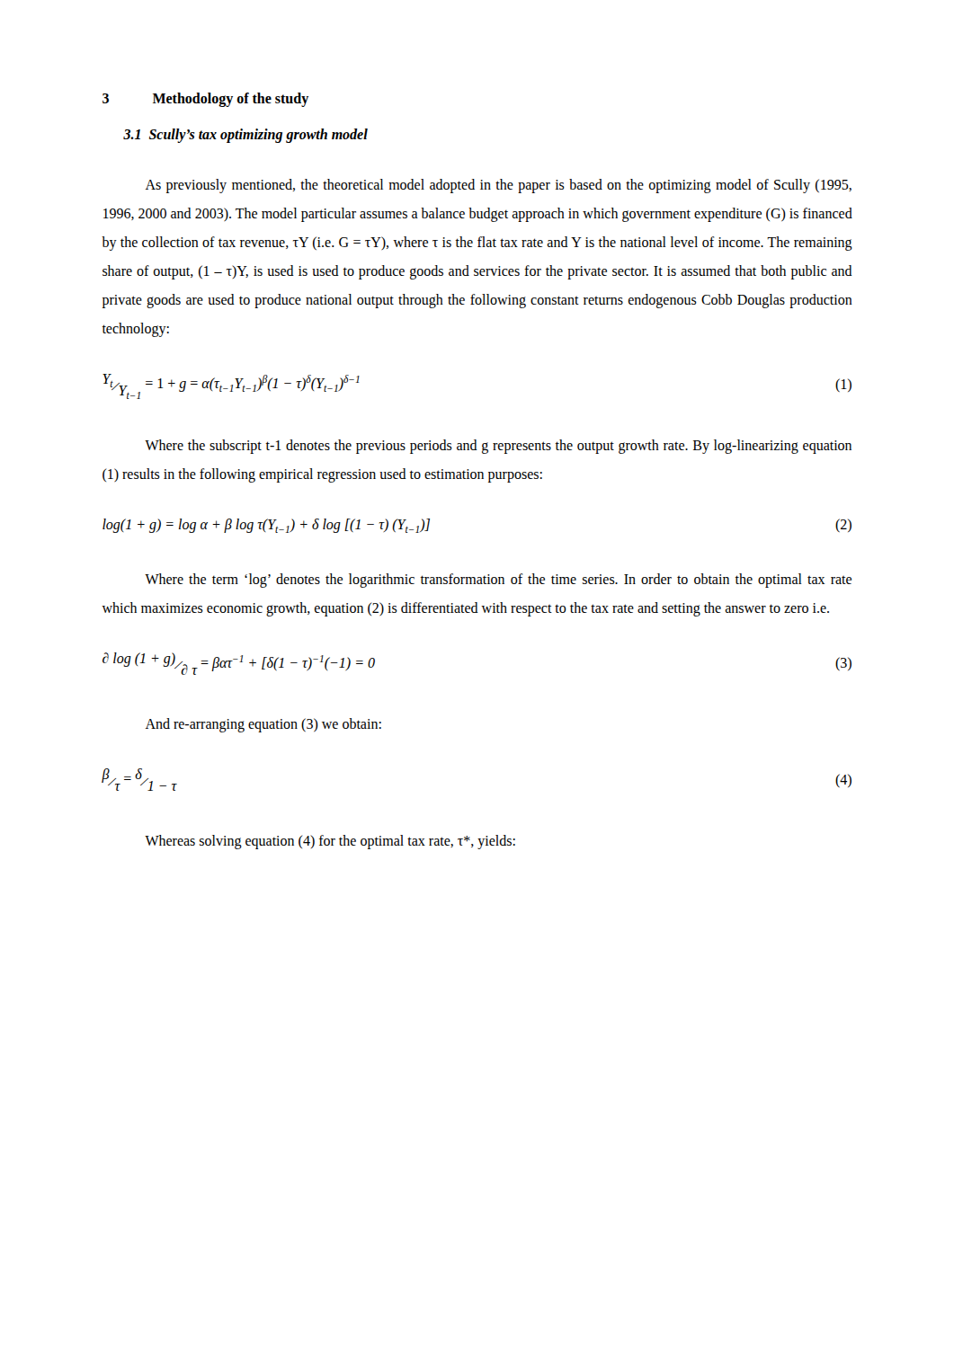3 Methodology of the study
3.1 Scully’s tax optimizing growth model
As previously mentioned, the theoretical model adopted in the paper is based on the optimizing model of Scully (1995, 1996, 2000 and 2003). The model particular assumes a balance budget approach in which government expenditure (G) is financed by the collection of tax revenue, τY (i.e. G = τY), where τ is the flat tax rate and Y is the national level of income. The remaining share of output, (1 – τ)Y, is used is used to produce goods and services for the private sector. It is assumed that both public and private goods are used to produce national output through the following constant returns endogenous Cobb Douglas production technology:
Yt/Yt−1 = 1 + g = α(τt−1Yt−1)β(1 − τ)δ(Yt−1)δ−1 (1)
Where the subscript t-1 denotes the previous periods and g represents the output growth rate. By log-linearizing equation (1) results in the following empirical regression used to estimation purposes:
log(1 + g) = log α + β log τ(Yt−1) + δ log [(1 − τ) (Yt−1)] (2)
Where the term ‘log’ denotes the logarithmic transformation of the time series. In order to obtain the optimal tax rate which maximizes economic growth, equation (2) is differentiated with respect to the tax rate and setting the answer to zero i.e.
∂ log (1 + g)/∂ τ = βατ−1 + [δ(1 − τ)−1(−1) = 0 (3)
And re-arranging equation (3) we obtain:
β/τ = δ/1 − τ (4)
Whereas solving equation (4) for the optimal tax rate, τ*, yields: